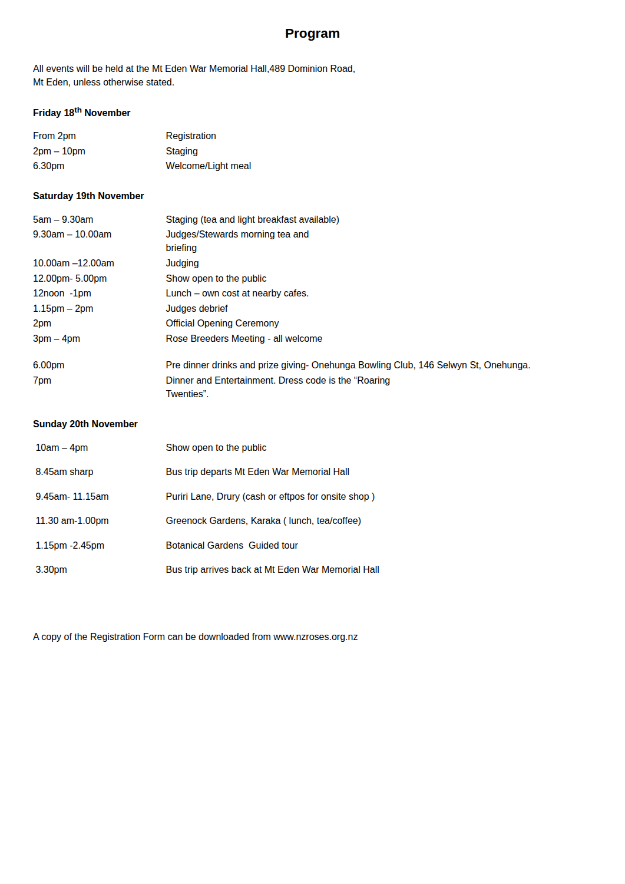Program
All events will be held at the Mt Eden War Memorial Hall,489 Dominion Road,
Mt Eden, unless otherwise stated.
Friday 18th November
| From 2pm | Registration |
| 2pm – 10pm | Staging |
| 6.30pm | Welcome/Light meal |
Saturday 19th November
| 5am – 9.30am | Staging (tea and light breakfast available) |
| 9.30am – 10.00am | Judges/Stewards morning tea and briefing |
| 10.00am –12.00am | Judging |
| 12.00pm- 5.00pm | Show open to the public |
| 12noon -1pm | Lunch – own cost at nearby cafes. |
| 1.15pm – 2pm | Judges debrief |
| 2pm | Official Opening Ceremony |
| 3pm – 4pm | Rose Breeders Meeting - all welcome |
| 6.00pm | Pre dinner drinks and prize giving- Onehunga Bowling Club, 146 Selwyn St, Onehunga. |
| 7pm | Dinner and Entertainment. Dress code is the “Roaring Twenties”. |
Sunday 20th November
| 10am – 4pm | Show open to the public |
| 8.45am sharp | Bus trip departs Mt Eden War Memorial Hall |
| 9.45am- 11.15am | Puriri Lane, Drury (cash or eftpos for onsite shop ) |
| 11.30 am-1.00pm | Greenock Gardens, Karaka ( lunch, tea/coffee) |
| 1.15pm -2.45pm | Botanical Gardens Guided tour |
| 3.30pm | Bus trip arrives back at Mt Eden War Memorial Hall |
A copy of the Registration Form can be downloaded from www.nzroses.org.nz